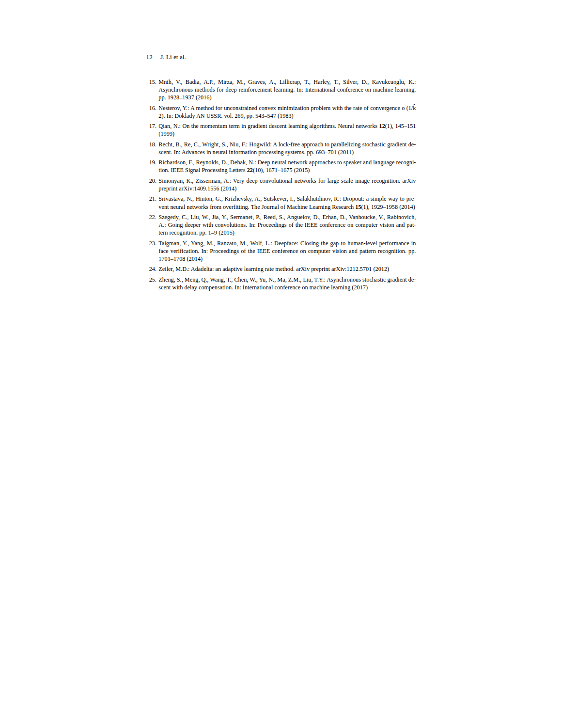12 J. Li et al.
15. Mnih, V., Badia, A.P., Mirza, M., Graves, A., Lillicrap, T., Harley, T., Silver, D., Kavukcuoglu, K.: Asynchronous methods for deep reinforcement learning. In: International conference on machine learning. pp. 1928–1937 (2016)
16. Nesterov, Y.: A method for unconstrained convex minimization problem with the rate of convergence o (1/k̂ 2). In: Doklady AN USSR. vol. 269, pp. 543–547 (1983)
17. Qian, N.: On the momentum term in gradient descent learning algorithms. Neural networks 12(1), 145–151 (1999)
18. Recht, B., Re, C., Wright, S., Niu, F.: Hogwild: A lock-free approach to parallelizing stochastic gradient descent. In: Advances in neural information processing systems. pp. 693–701 (2011)
19. Richardson, F., Reynolds, D., Dehak, N.: Deep neural network approaches to speaker and language recognition. IEEE Signal Processing Letters 22(10), 1671–1675 (2015)
20. Simonyan, K., Zisserman, A.: Very deep convolutional networks for large-scale image recognition. arXiv preprint arXiv:1409.1556 (2014)
21. Srivastava, N., Hinton, G., Krizhevsky, A., Sutskever, I., Salakhutdinov, R.: Dropout: a simple way to prevent neural networks from overfitting. The Journal of Machine Learning Research 15(1), 1929–1958 (2014)
22. Szegedy, C., Liu, W., Jia, Y., Sermanet, P., Reed, S., Anguelov, D., Erhan, D., Vanhoucke, V., Rabinovich, A.: Going deeper with convolutions. In: Proceedings of the IEEE conference on computer vision and pattern recognition. pp. 1–9 (2015)
23. Taigman, Y., Yang, M., Ranzato, M., Wolf, L.: Deepface: Closing the gap to human-level performance in face verification. In: Proceedings of the IEEE conference on computer vision and pattern recognition. pp. 1701–1708 (2014)
24. Zeiler, M.D.: Adadelta: an adaptive learning rate method. arXiv preprint arXiv:1212.5701 (2012)
25. Zheng, S., Meng, Q., Wang, T., Chen, W., Yu, N., Ma, Z.M., Liu, T.Y.: Asynchronous stochastic gradient descent with delay compensation. In: International conference on machine learning (2017)